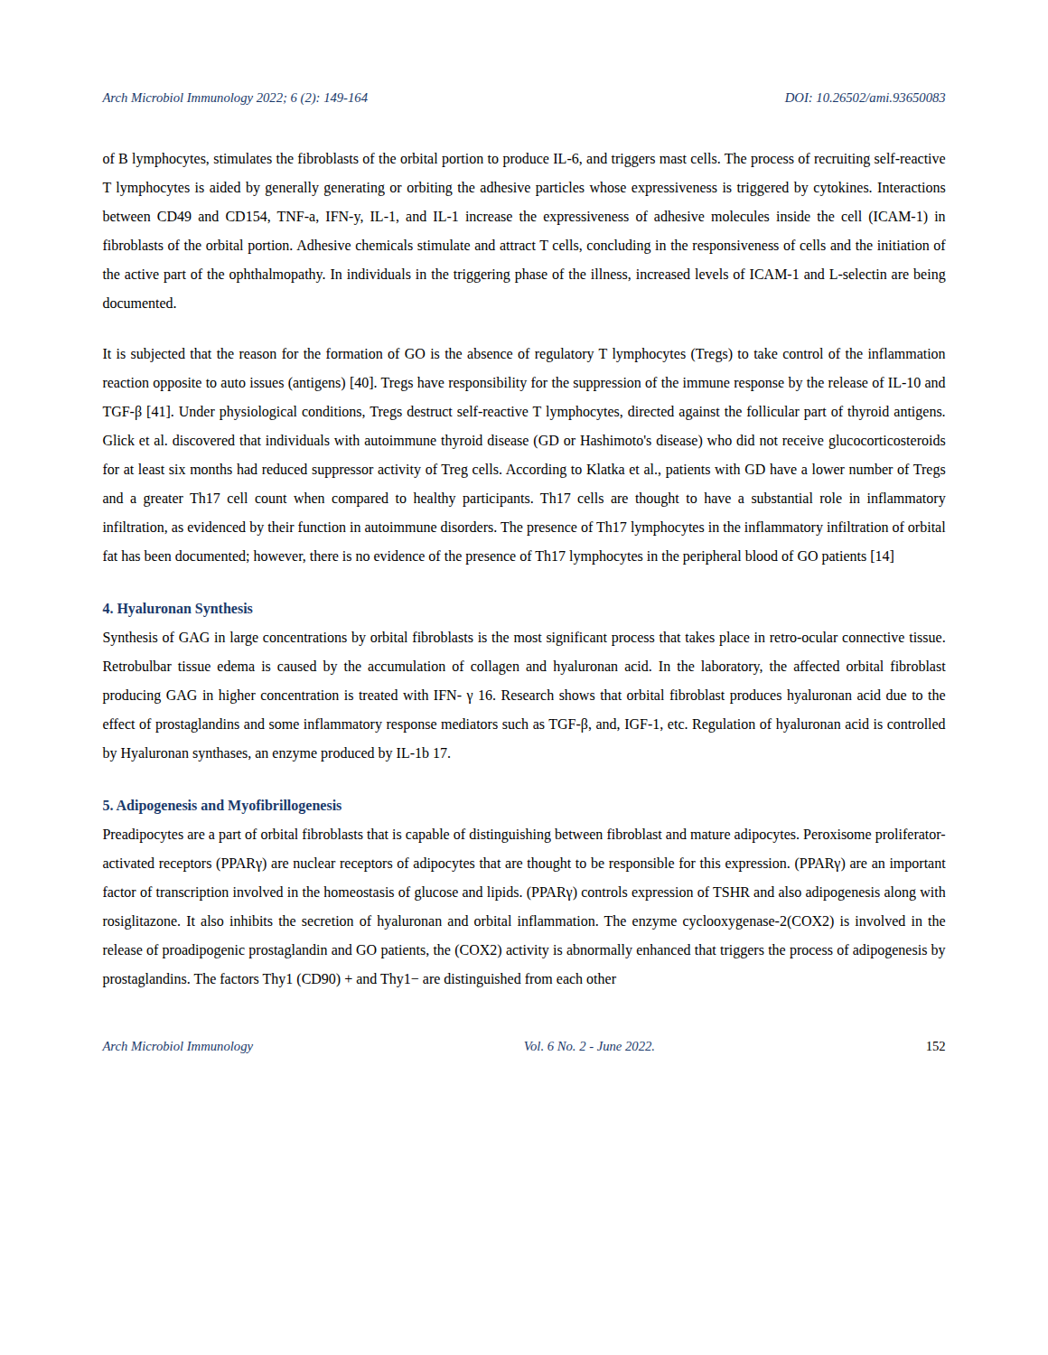Arch Microbiol Immunology 2022; 6 (2): 149-164 DOI: 10.26502/ami.93650083
of B lymphocytes, stimulates the fibroblasts of the orbital portion to produce IL-6, and triggers mast cells. The process of recruiting self-reactive T lymphocytes is aided by generally generating or orbiting the adhesive particles whose expressiveness is triggered by cytokines. Interactions between CD49 and CD154, TNF-a, IFN-y, IL-1, and IL-1 increase the expressiveness of adhesive molecules inside the cell (ICAM-1) in fibroblasts of the orbital portion. Adhesive chemicals stimulate and attract T cells, concluding in the responsiveness of cells and the initiation of the active part of the ophthalmopathy. In individuals in the triggering phase of the illness, increased levels of ICAM-1 and L-selectin are being documented.
It is subjected that the reason for the formation of GO is the absence of regulatory T lymphocytes (Tregs) to take control of the inflammation reaction opposite to auto issues (antigens) [40]. Tregs have responsibility for the suppression of the immune response by the release of IL-10 and TGF-β [41]. Under physiological conditions, Tregs destruct self-reactive T lymphocytes, directed against the follicular part of thyroid antigens. Glick et al. discovered that individuals with autoimmune thyroid disease (GD or Hashimoto's disease) who did not receive glucocorticosteroids for at least six months had reduced suppressor activity of Treg cells. According to Klatka et al., patients with GD have a lower number of Tregs and a greater Th17 cell count when compared to healthy participants. Th17 cells are thought to have a substantial role in inflammatory infiltration, as evidenced by their function in autoimmune disorders. The presence of Th17 lymphocytes in the inflammatory infiltration of orbital fat has been documented; however, there is no evidence of the presence of Th17 lymphocytes in the peripheral blood of GO patients [14]
4. Hyaluronan Synthesis
Synthesis of GAG in large concentrations by orbital fibroblasts is the most significant process that takes place in retro-ocular connective tissue. Retrobulbar tissue edema is caused by the accumulation of collagen and hyaluronan acid. In the laboratory, the affected orbital fibroblast producing GAG in higher concentration is treated with IFN- γ 16. Research shows that orbital fibroblast produces hyaluronan acid due to the effect of prostaglandins and some inflammatory response mediators such as TGF-β, and, IGF-1, etc. Regulation of hyaluronan acid is controlled by Hyaluronan synthases, an enzyme produced by IL-1b 17.
5. Adipogenesis and Myofibrillogenesis
Preadipocytes are a part of orbital fibroblasts that is capable of distinguishing between fibroblast and mature adipocytes. Peroxisome proliferator-activated receptors (PPARγ) are nuclear receptors of adipocytes that are thought to be responsible for this expression. (PPARγ) are an important factor of transcription involved in the homeostasis of glucose and lipids. (PPARγ) controls expression of TSHR and also adipogenesis along with rosiglitazone. It also inhibits the secretion of hyaluronan and orbital inflammation. The enzyme cyclooxygenase-2(COX2) is involved in the release of proadipogenic prostaglandin and GO patients, the (COX2) activity is abnormally enhanced that triggers the process of adipogenesis by prostaglandins. The factors Thy1 (CD90) + and Thy1− are distinguished from each other
Arch Microbiol Immunology Vol. 6 No. 2 - June 2022. 152